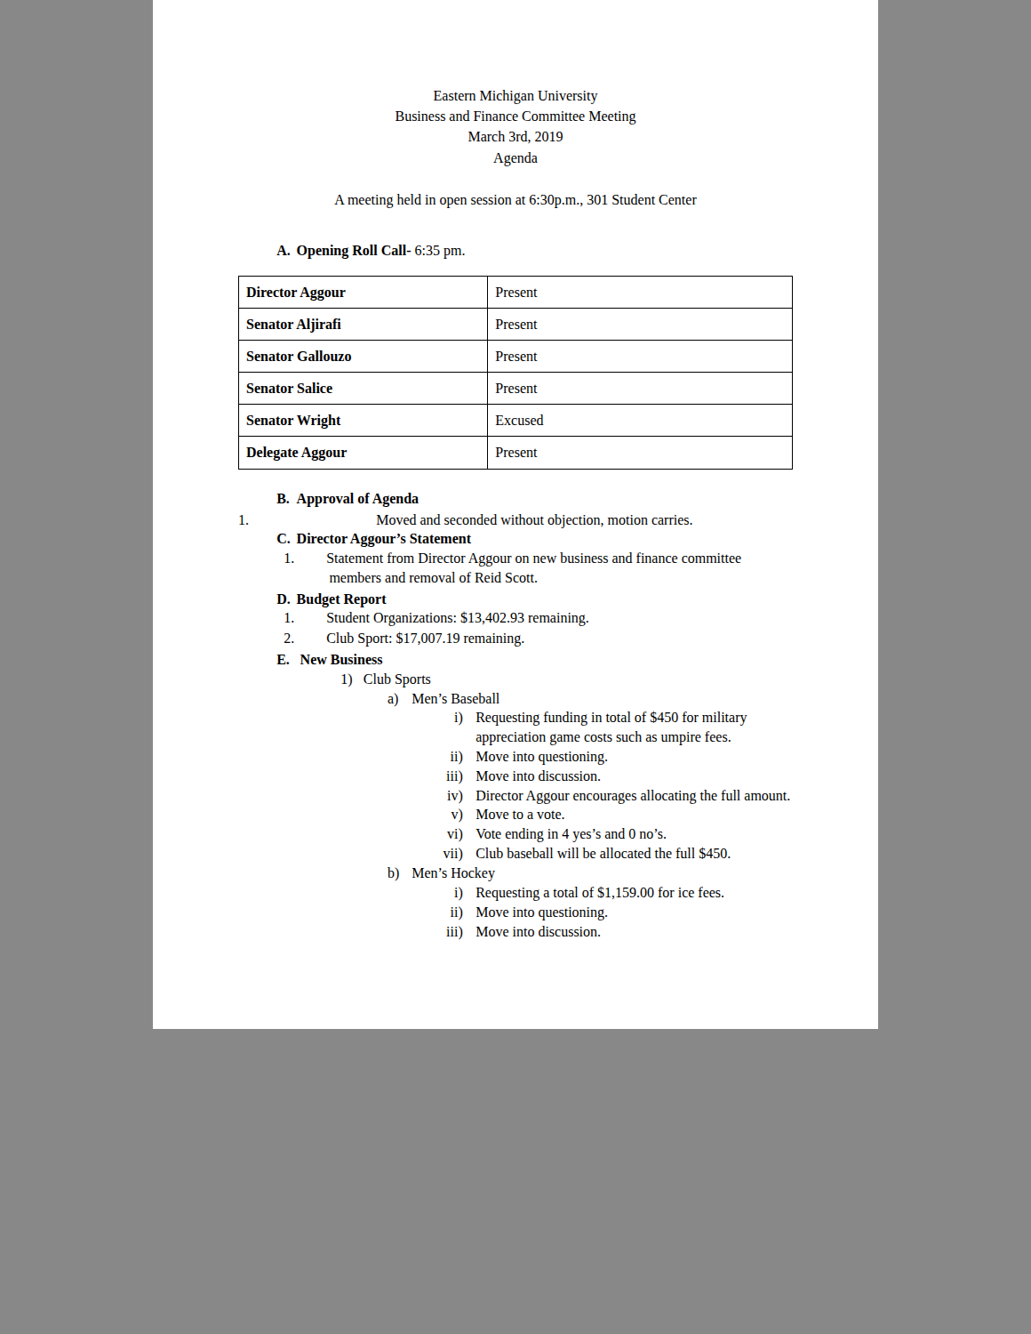Eastern Michigan University
Business and Finance Committee Meeting
March 3rd, 2019
Agenda
A meeting held in open session at 6:30p.m., 301 Student Center
A. Opening Roll Call- 6:35 pm.
| Director Aggour | Present |
| Senator Aljirafi | Present |
| Senator Gallouzo | Present |
| Senator Salice | Present |
| Senator Wright | Excused |
| Delegate Aggour | Present |
B. Approval of Agenda
1. Moved and seconded without objection, motion carries.
C. Director Aggour’s Statement
1. Statement from Director Aggour on new business and finance committee members and removal of Reid Scott.
D. Budget Report
1. Student Organizations: $13,402.93 remaining.
2. Club Sport: $17,007.19 remaining.
E. New Business
1) Club Sports
a) Men’s Baseball
i) Requesting funding in total of $450 for military appreciation game costs such as umpire fees.
ii) Move into questioning.
iii) Move into discussion.
iv) Director Aggour encourages allocating the full amount.
v) Move to a vote.
vi) Vote ending in 4 yes’s and 0 no’s.
vii) Club baseball will be allocated the full $450.
b) Men’s Hockey
i) Requesting a total of $1,159.00 for ice fees.
ii) Move into questioning.
iii) Move into discussion.